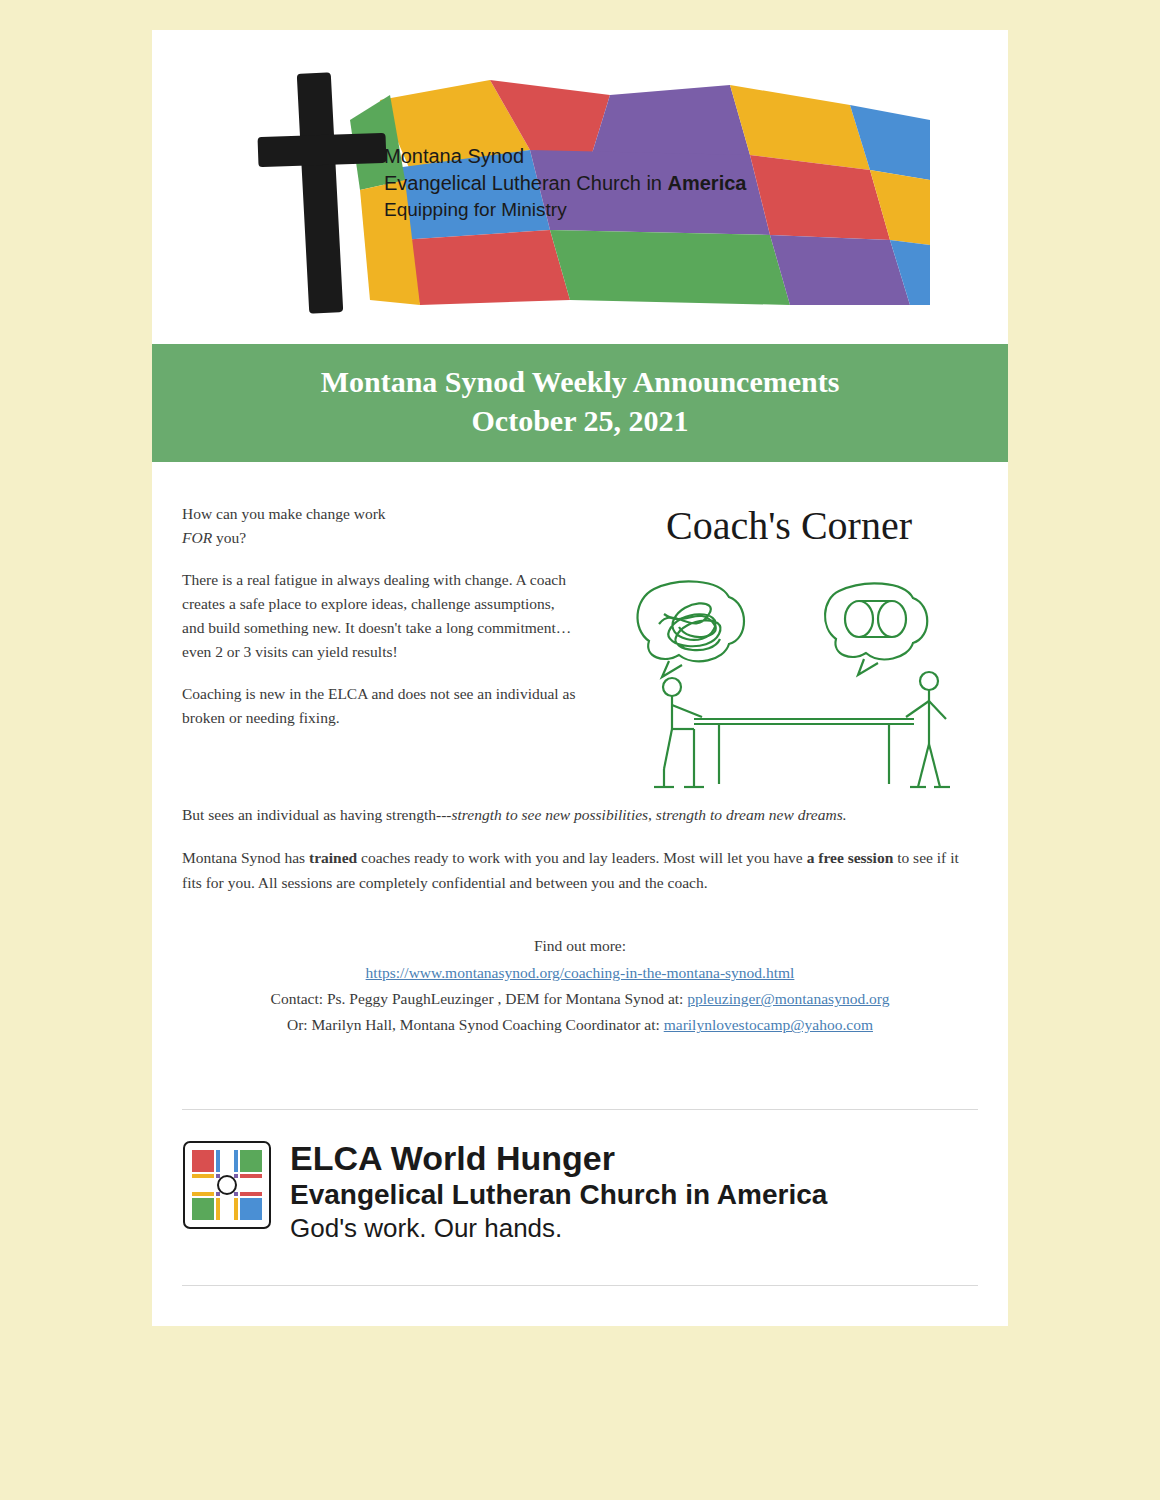Montana Synod
Evangelical Lutheran Church in America
Equipping for Ministry
Montana Synod Weekly Announcements
October 25, 2021
How can you make change work
FOR you?
There is a real fatigue in always dealing with change. A coach creates a safe place to explore ideas, challenge assumptions, and build something new. It doesn't take a long commitment…even 2 or 3 visits can yield results!
Coaching is new in the ELCA and does not see an individual as broken or needing fixing.
Coach's Corner
But sees an individual as having strength---strength to see new possibilities, strength to dream new dreams.
Montana Synod has trained coaches ready to work with you and lay leaders. Most will let you have a free session to see if it fits for you. All sessions are completely confidential and between you and the coach.
Find out more:
https://www.montanasynod.org/coaching-in-the-montana-synod.html
Contact: Ps. Peggy PaughLeuzinger , DEM for Montana Synod at: ppleuzinger@montanasynod.org
Or: Marilyn Hall, Montana Synod Coaching Coordinator at: marilynlovestocamp@yahoo.com
ELCA World Hunger
Evangelical Lutheran Church in America
God's work. Our hands.